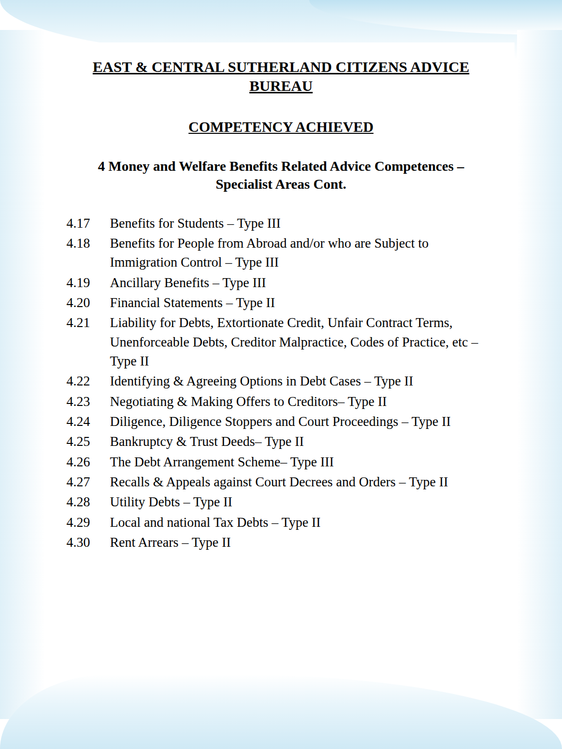EAST & CENTRAL SUTHERLAND CITIZENS ADVICE BUREAU
COMPETENCY ACHIEVED
4 Money and Welfare Benefits Related Advice Competences – Specialist Areas Cont.
4.17 Benefits for Students – Type III
4.18 Benefits for People from Abroad and/or who are Subject to Immigration Control – Type III
4.19 Ancillary Benefits – Type III
4.20 Financial Statements – Type II
4.21 Liability for Debts, Extortionate Credit, Unfair Contract Terms, Unenforceable Debts, Creditor Malpractice, Codes of Practice, etc – Type II
4.22 Identifying & Agreeing Options in Debt Cases – Type II
4.23 Negotiating & Making Offers to Creditors– Type II
4.24 Diligence, Diligence Stoppers and Court Proceedings – Type II
4.25 Bankruptcy & Trust Deeds– Type II
4.26 The Debt Arrangement Scheme– Type III
4.27 Recalls & Appeals against Court Decrees and Orders – Type II
4.28 Utility Debts – Type II
4.29 Local and national Tax Debts – Type II
4.30 Rent Arrears – Type II